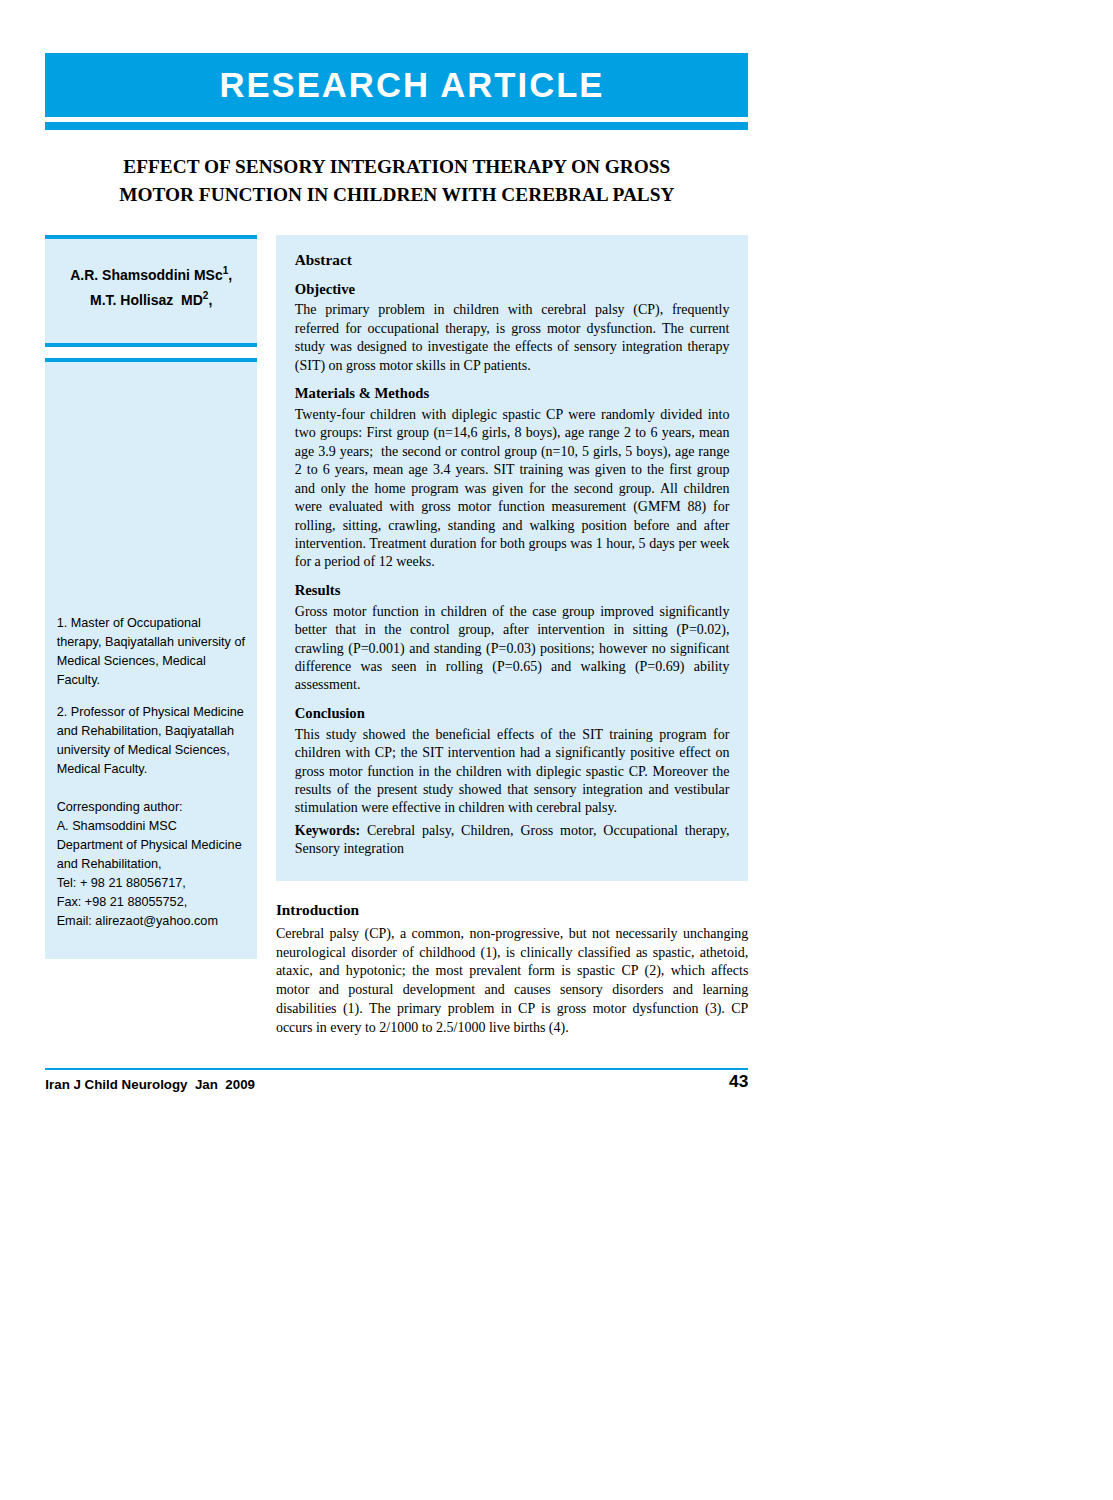RESEARCH ARTICLE
EFFECT OF SENSORY INTEGRATION THERAPY ON GROSS
MOTOR FUNCTION IN CHILDREN WITH CEREBRAL PALSY
A.R. Shamsoddini MSc1,
M.T. Hollisaz MD2,
1. Master of Occupational therapy, Baqiyatallah university of Medical Sciences, Medical Faculty.
2. Professor of Physical Medicine and Rehabilitation, Baqiyatallah university of Medical Sciences, Medical Faculty.
Corresponding author:
A. Shamsoddini MSC
Department of Physical Medicine and Rehabilitation,
Tel: + 98 21 88056717,
Fax: +98 21 88055752,
Email: alirezaot@yahoo.com
Abstract
Objective
The primary problem in children with cerebral palsy (CP), frequently referred for occupational therapy, is gross motor dysfunction. The current study was designed to investigate the effects of sensory integration therapy (SIT) on gross motor skills in CP patients.
Materials & Methods
Twenty-four children with diplegic spastic CP were randomly divided into two groups: First group (n=14,6 girls, 8 boys), age range 2 to 6 years, mean age 3.9 years; the second or control group (n=10, 5 girls, 5 boys), age range 2 to 6 years, mean age 3.4 years. SIT training was given to the first group and only the home program was given for the second group. All children were evaluated with gross motor function measurement (GMFM 88) for rolling, sitting, crawling, standing and walking position before and after intervention. Treatment duration for both groups was 1 hour, 5 days per week for a period of 12 weeks.
Results
Gross motor function in children of the case group improved significantly better that in the control group, after intervention in sitting (P=0.02), crawling (P=0.001) and standing (P=0.03) positions; however no significant difference was seen in rolling (P=0.65) and walking (P=0.69) ability assessment.
Conclusion
This study showed the beneficial effects of the SIT training program for children with CP; the SIT intervention had a significantly positive effect on gross motor function in the children with diplegic spastic CP. Moreover the results of the present study showed that sensory integration and vestibular stimulation were effective in children with cerebral palsy.
Keywords: Cerebral palsy, Children, Gross motor, Occupational therapy, Sensory integration
Introduction
Cerebral palsy (CP), a common, non-progressive, but not necessarily unchanging neurological disorder of childhood (1), is clinically classified as spastic, athetoid, ataxic, and hypotonic; the most prevalent form is spastic CP (2), which affects motor and postural development and causes sensory disorders and learning disabilities (1). The primary problem in CP is gross motor dysfunction (3). CP occurs in every to 2/1000 to 2.5/1000 live births (4).
Iran J Child Neurology Jan 2009
43